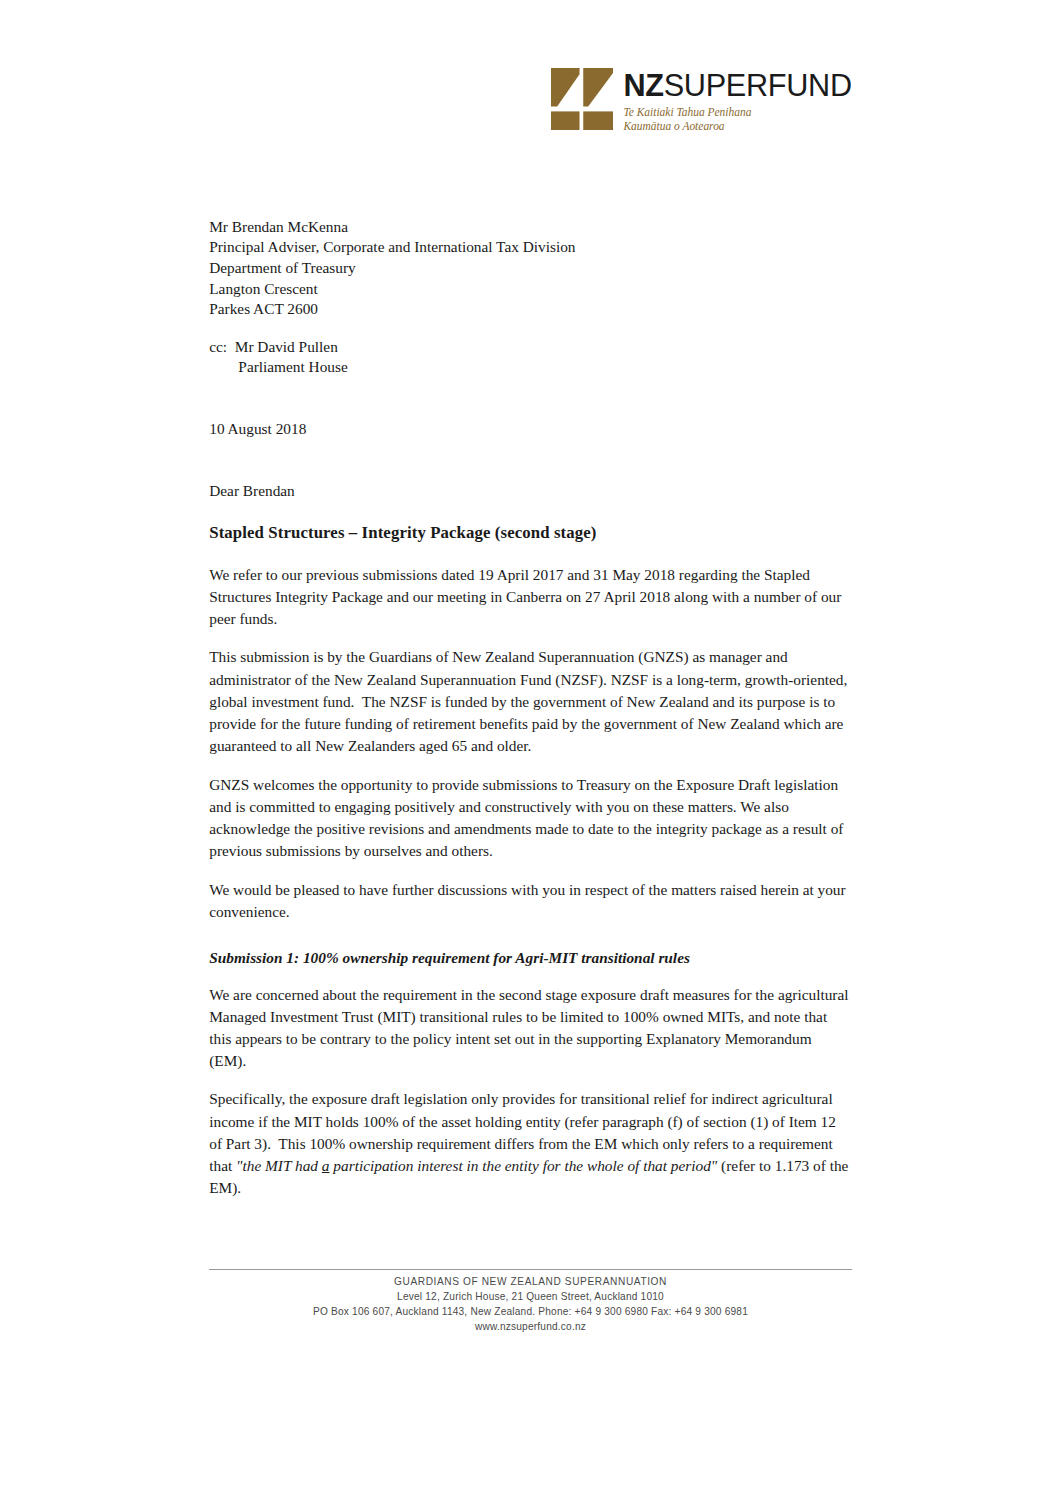NZ SUPERFUND
Te Kaitiaki Tahua Penihana
Kaumātua o Aotearoa
Mr Brendan McKenna
Principal Adviser, Corporate and International Tax Division
Department of Treasury
Langton Crescent
Parkes ACT 2600
cc: Mr David Pullen
Parliament House
10 August 2018
Dear Brendan
Stapled Structures – Integrity Package (second stage)
We refer to our previous submissions dated 19 April 2017 and 31 May 2018 regarding the Stapled Structures Integrity Package and our meeting in Canberra on 27 April 2018 along with a number of our peer funds.
This submission is by the Guardians of New Zealand Superannuation (GNZS) as manager and administrator of the New Zealand Superannuation Fund (NZSF). NZSF is a long-term, growth-oriented, global investment fund. The NZSF is funded by the government of New Zealand and its purpose is to provide for the future funding of retirement benefits paid by the government of New Zealand which are guaranteed to all New Zealanders aged 65 and older.
GNZS welcomes the opportunity to provide submissions to Treasury on the Exposure Draft legislation and is committed to engaging positively and constructively with you on these matters. We also acknowledge the positive revisions and amendments made to date to the integrity package as a result of previous submissions by ourselves and others.
We would be pleased to have further discussions with you in respect of the matters raised herein at your convenience.
Submission 1: 100% ownership requirement for Agri-MIT transitional rules
We are concerned about the requirement in the second stage exposure draft measures for the agricultural Managed Investment Trust (MIT) transitional rules to be limited to 100% owned MITs, and note that this appears to be contrary to the policy intent set out in the supporting Explanatory Memorandum (EM).
Specifically, the exposure draft legislation only provides for transitional relief for indirect agricultural income if the MIT holds 100% of the asset holding entity (refer paragraph (f) of section (1) of Item 12 of Part 3). This 100% ownership requirement differs from the EM which only refers to a requirement that "the MIT had a participation interest in the entity for the whole of that period" (refer to 1.173 of the EM).
GUARDIANS OF NEW ZEALAND SUPERANNUATION
Level 12, Zurich House, 21 Queen Street, Auckland 1010
PO Box 106 607, Auckland 1143, New Zealand. Phone: +64 9 300 6980 Fax: +64 9 300 6981
www.nzsuperfund.co.nz